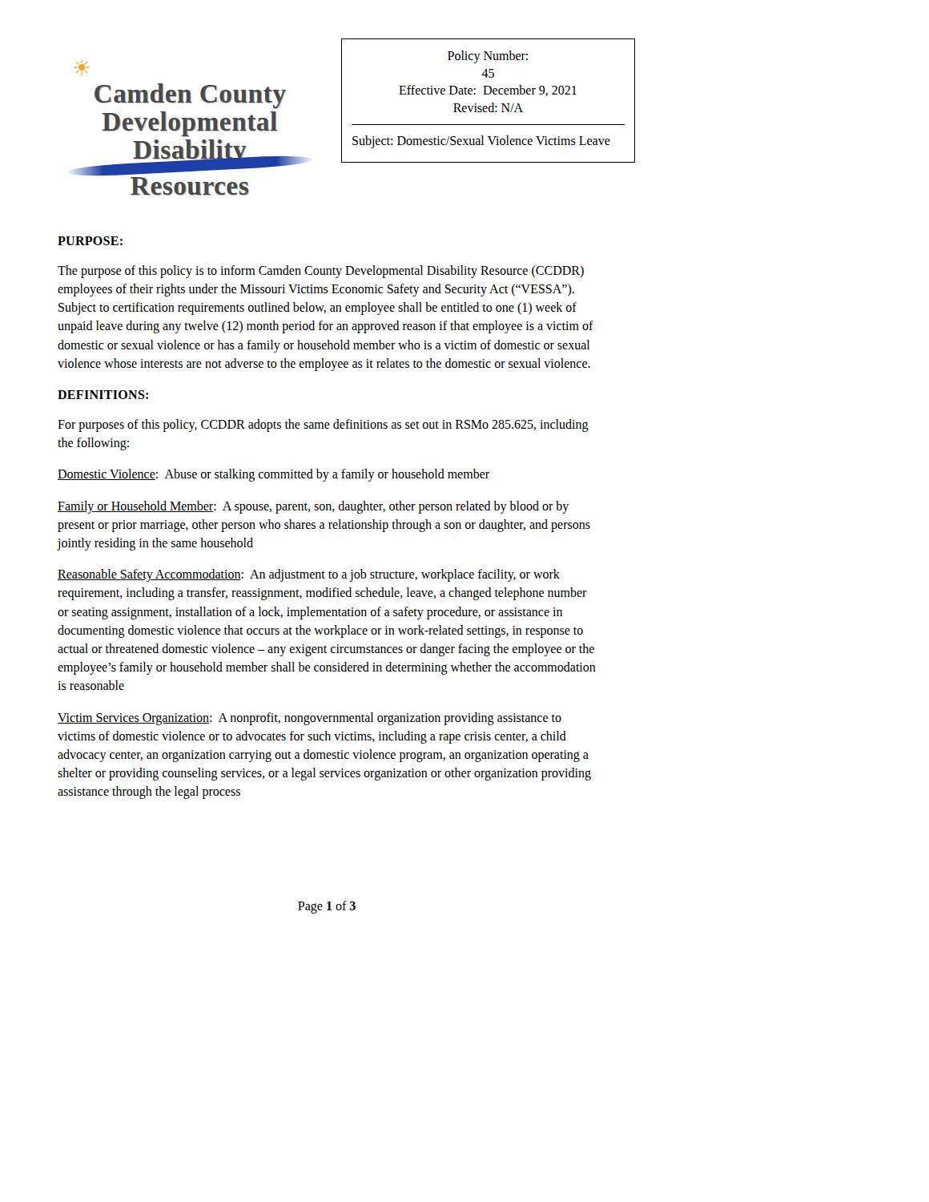☀
Camden County
Developmental Disability Resources
Policy Number:
45
Effective Date: December 9, 2021
Revised: N/A
Subject: Domestic/Sexual Violence Victims Leave
PURPOSE:
The purpose of this policy is to inform Camden County Developmental Disability Resource (CCDDR) employees of their rights under the Missouri Victims Economic Safety and Security Act (“VESSA”). Subject to certification requirements outlined below, an employee shall be entitled to one (1) week of unpaid leave during any twelve (12) month period for an approved reason if that employee is a victim of domestic or sexual violence or has a family or household member who is a victim of domestic or sexual violence whose interests are not adverse to the employee as it relates to the domestic or sexual violence.
DEFINITIONS:
For purposes of this policy, CCDDR adopts the same definitions as set out in RSMo 285.625, including the following:
Domestic Violence: Abuse or stalking committed by a family or household member
Family or Household Member: A spouse, parent, son, daughter, other person related by blood or by present or prior marriage, other person who shares a relationship through a son or daughter, and persons jointly residing in the same household
Reasonable Safety Accommodation: An adjustment to a job structure, workplace facility, or work requirement, including a transfer, reassignment, modified schedule, leave, a changed telephone number or seating assignment, installation of a lock, implementation of a safety procedure, or assistance in documenting domestic violence that occurs at the workplace or in work-related settings, in response to actual or threatened domestic violence – any exigent circumstances or danger facing the employee or the employee’s family or household member shall be considered in determining whether the accommodation is reasonable
Victim Services Organization: A nonprofit, nongovernmental organization providing assistance to victims of domestic violence or to advocates for such victims, including a rape crisis center, a child advocacy center, an organization carrying out a domestic violence program, an organization operating a shelter or providing counseling services, or a legal services organization or other organization providing assistance through the legal process
Page 1 of 3